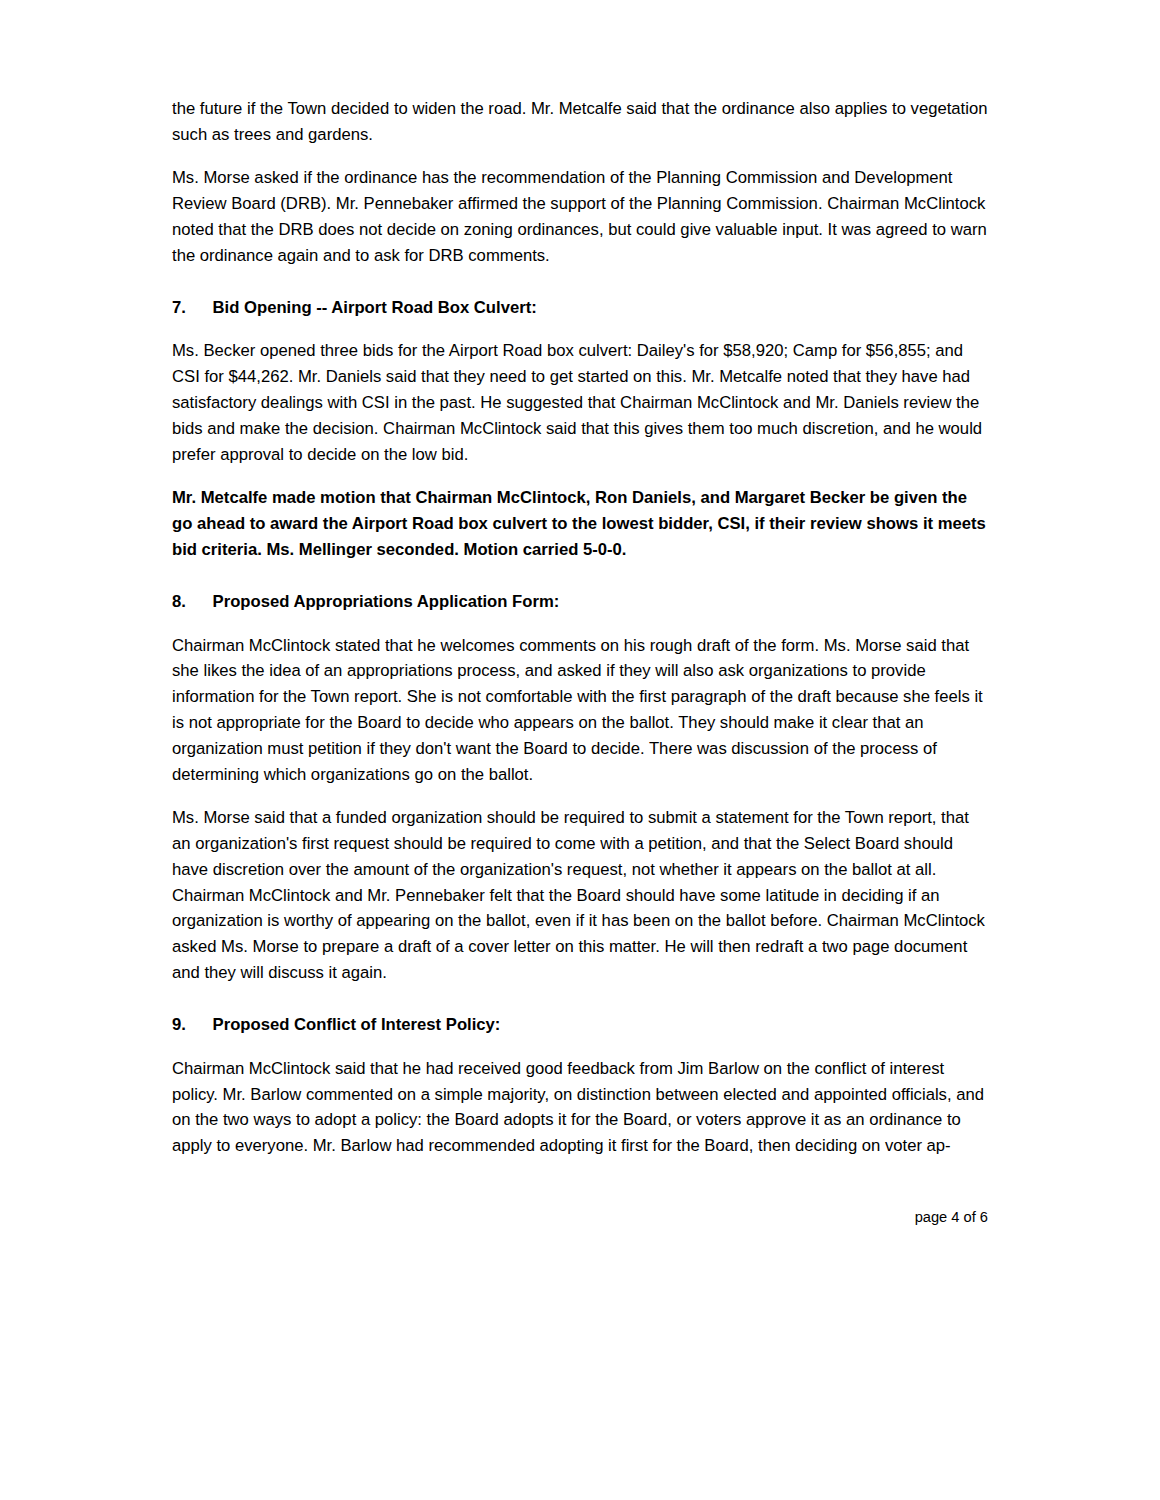the future if the Town decided to widen the road. Mr. Metcalfe said that the ordinance also applies to vegetation such as trees and gardens.
Ms. Morse asked if the ordinance has the recommendation of the Planning Commission and Development Review Board (DRB). Mr. Pennebaker affirmed the support of the Planning Commission. Chairman McClintock noted that the DRB does not decide on zoning ordinances, but could give valuable input. It was agreed to warn the ordinance again and to ask for DRB comments.
7. Bid Opening -- Airport Road Box Culvert:
Ms. Becker opened three bids for the Airport Road box culvert: Dailey's for $58,920; Camp for $56,855; and CSI for $44,262. Mr. Daniels said that they need to get started on this. Mr. Metcalfe noted that they have had satisfactory dealings with CSI in the past. He suggested that Chairman McClintock and Mr. Daniels review the bids and make the decision. Chairman McClintock said that this gives them too much discretion, and he would prefer approval to decide on the low bid.
Mr. Metcalfe made motion that Chairman McClintock, Ron Daniels, and Margaret Becker be given the go ahead to award the Airport Road box culvert to the lowest bidder, CSI, if their review shows it meets bid criteria. Ms. Mellinger seconded. Motion carried 5-0-0.
8. Proposed Appropriations Application Form:
Chairman McClintock stated that he welcomes comments on his rough draft of the form. Ms. Morse said that she likes the idea of an appropriations process, and asked if they will also ask organizations to provide information for the Town report. She is not comfortable with the first paragraph of the draft because she feels it is not appropriate for the Board to decide who appears on the ballot. They should make it clear that an organization must petition if they don't want the Board to decide. There was discussion of the process of determining which organizations go on the ballot.
Ms. Morse said that a funded organization should be required to submit a statement for the Town report, that an organization's first request should be required to come with a petition, and that the Select Board should have discretion over the amount of the organization's request, not whether it appears on the ballot at all. Chairman McClintock and Mr. Pennebaker felt that the Board should have some latitude in deciding if an organization is worthy of appearing on the ballot, even if it has been on the ballot before. Chairman McClintock asked Ms. Morse to prepare a draft of a cover letter on this matter. He will then redraft a two page document and they will discuss it again.
9. Proposed Conflict of Interest Policy:
Chairman McClintock said that he had received good feedback from Jim Barlow on the conflict of interest policy. Mr. Barlow commented on a simple majority, on distinction between elected and appointed officials, and on the two ways to adopt a policy: the Board adopts it for the Board, or voters approve it as an ordinance to apply to everyone. Mr. Barlow had recommended adopting it first for the Board, then deciding on voter ap-
page 4 of 6